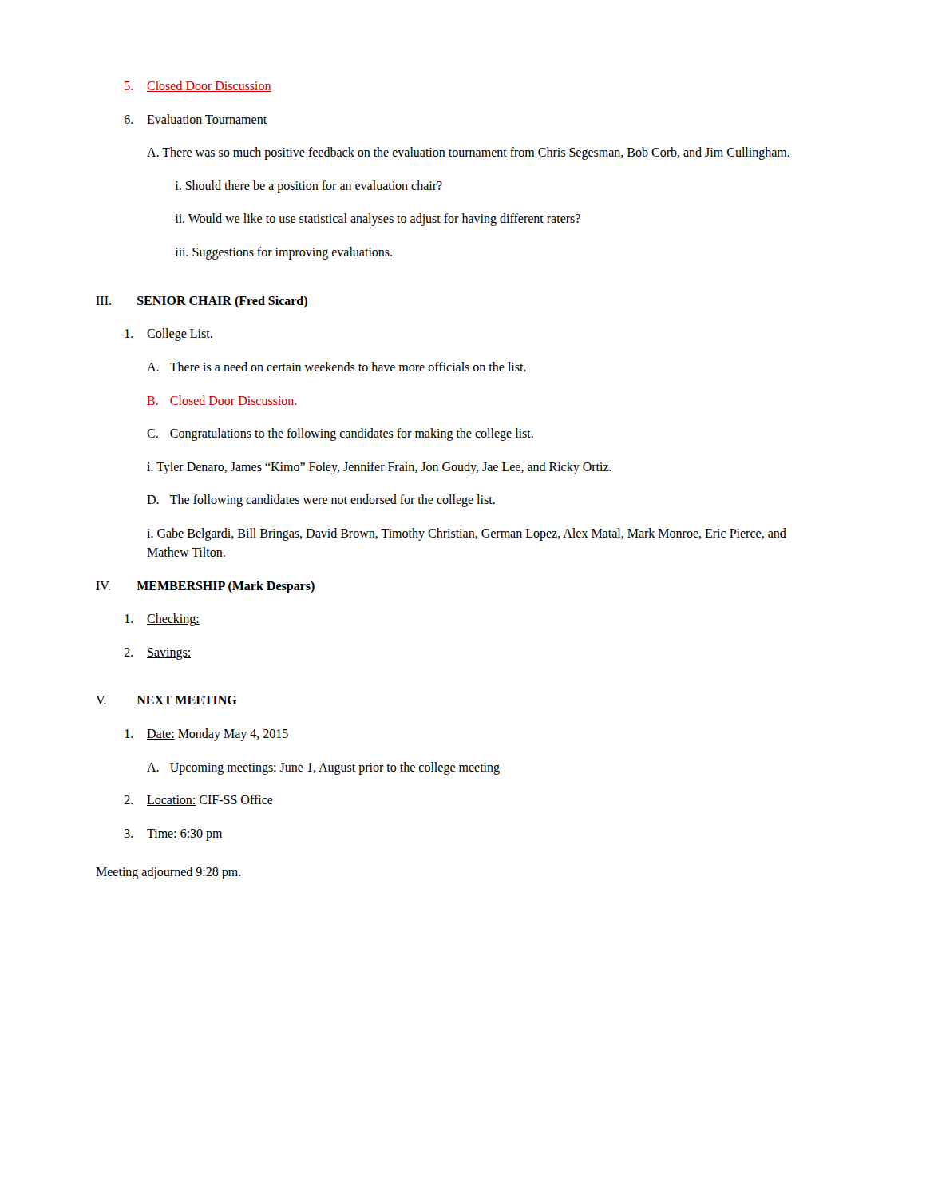5. Closed Door Discussion
6. Evaluation Tournament
A. There was so much positive feedback on the evaluation tournament from Chris Segesman, Bob Corb, and Jim Cullingham.
i. Should there be a position for an evaluation chair?
ii. Would we like to use statistical analyses to adjust for having different raters?
iii. Suggestions for improving evaluations.
III. SENIOR CHAIR (Fred Sicard)
1. College List.
A. There is a need on certain weekends to have more officials on the list.
B. Closed Door Discussion.
C. Congratulations to the following candidates for making the college list.
i. Tyler Denaro, James “Kimo” Foley, Jennifer Frain, Jon Goudy, Jae Lee, and Ricky Ortiz.
D. The following candidates were not endorsed for the college list.
i. Gabe Belgardi, Bill Bringas, David Brown, Timothy Christian, German Lopez, Alex Matal, Mark Monroe, Eric Pierce, and Mathew Tilton.
IV. MEMBERSHIP (Mark Despars)
1. Checking:
2. Savings:
V. NEXT MEETING
1. Date: Monday May 4, 2015
A. Upcoming meetings: June 1, August prior to the college meeting
2. Location: CIF-SS Office
3. Time: 6:30 pm
Meeting adjourned 9:28 pm.